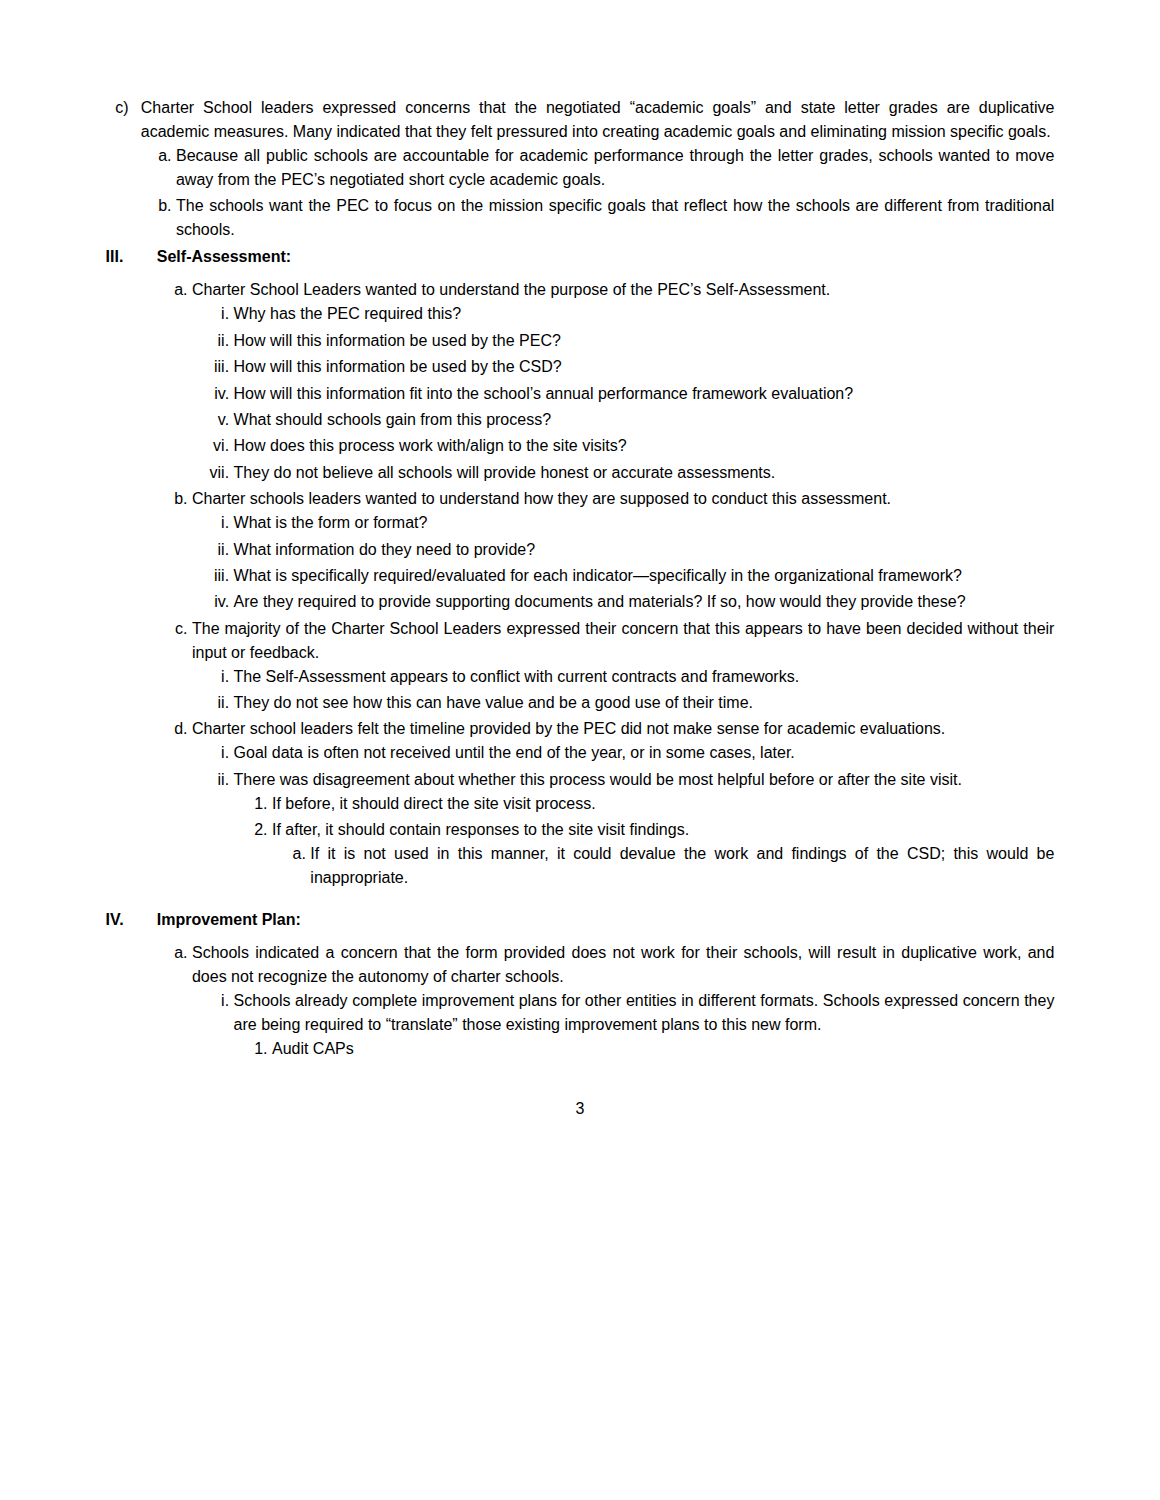c) Charter School leaders expressed concerns that the negotiated “academic goals” and state letter grades are duplicative academic measures. Many indicated that they felt pressured into creating academic goals and eliminating mission specific goals.
Because all public schools are accountable for academic performance through the letter grades, schools wanted to move away from the PEC’s negotiated short cycle academic goals.
The schools want the PEC to focus on the mission specific goals that reflect how the schools are different from traditional schools.
III. Self-Assessment:
Charter School Leaders wanted to understand the purpose of the PEC’s Self-Assessment.
Why has the PEC required this?
How will this information be used by the PEC?
How will this information be used by the CSD?
How will this information fit into the school’s annual performance framework evaluation?
What should schools gain from this process?
How does this process work with/align to the site visits?
They do not believe all schools will provide honest or accurate assessments.
Charter schools leaders wanted to understand how they are supposed to conduct this assessment.
What is the form or format?
What information do they need to provide?
What is specifically required/evaluated for each indicator—specifically in the organizational framework?
Are they required to provide supporting documents and materials? If so, how would they provide these?
The majority of the Charter School Leaders expressed their concern that this appears to have been decided without their input or feedback.
The Self-Assessment appears to conflict with current contracts and frameworks.
They do not see how this can have value and be a good use of their time.
Charter school leaders felt the timeline provided by the PEC did not make sense for academic evaluations.
Goal data is often not received until the end of the year, or in some cases, later.
There was disagreement about whether this process would be most helpful before or after the site visit.
If before, it should direct the site visit process.
If after, it should contain responses to the site visit findings.
If it is not used in this manner, it could devalue the work and findings of the CSD; this would be inappropriate.
IV. Improvement Plan:
Schools indicated a concern that the form provided does not work for their schools, will result in duplicative work, and does not recognize the autonomy of charter schools.
Schools already complete improvement plans for other entities in different formats. Schools expressed concern they are being required to “translate” those existing improvement plans to this new form.
Audit CAPs
3